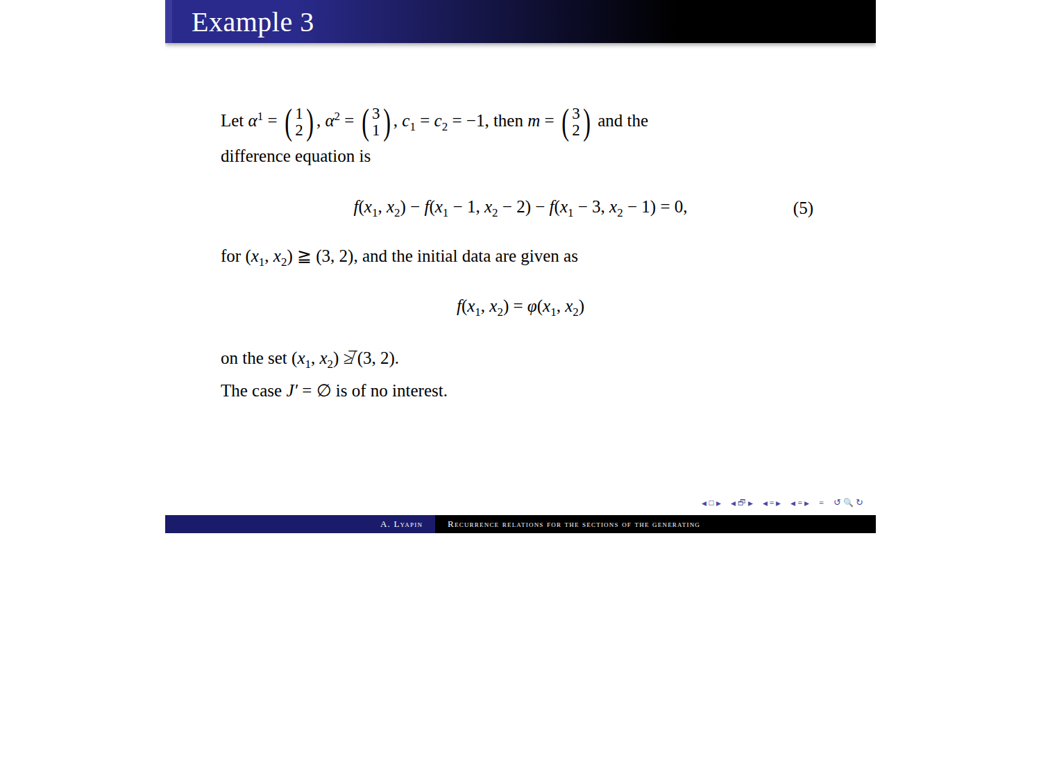Example 3
Let α1 = (12), α2 = (31), c1 = c2 = −1, then m = (32) and the
difference equation is
f(x1, x2) − f(x1 − 1, x2 − 2) − f(x1 − 3, x2 − 1) = 0, (5)
for (x1, x2) ≧ (3, 2), and the initial data are given as
f(x1, x2) = φ(x1, x2)
on the set (x1, x2) ≱̅ (3, 2).
The case J′ = ∅ is of no interest.
A. Lyapin
Recurrence relations for the sections of the generating